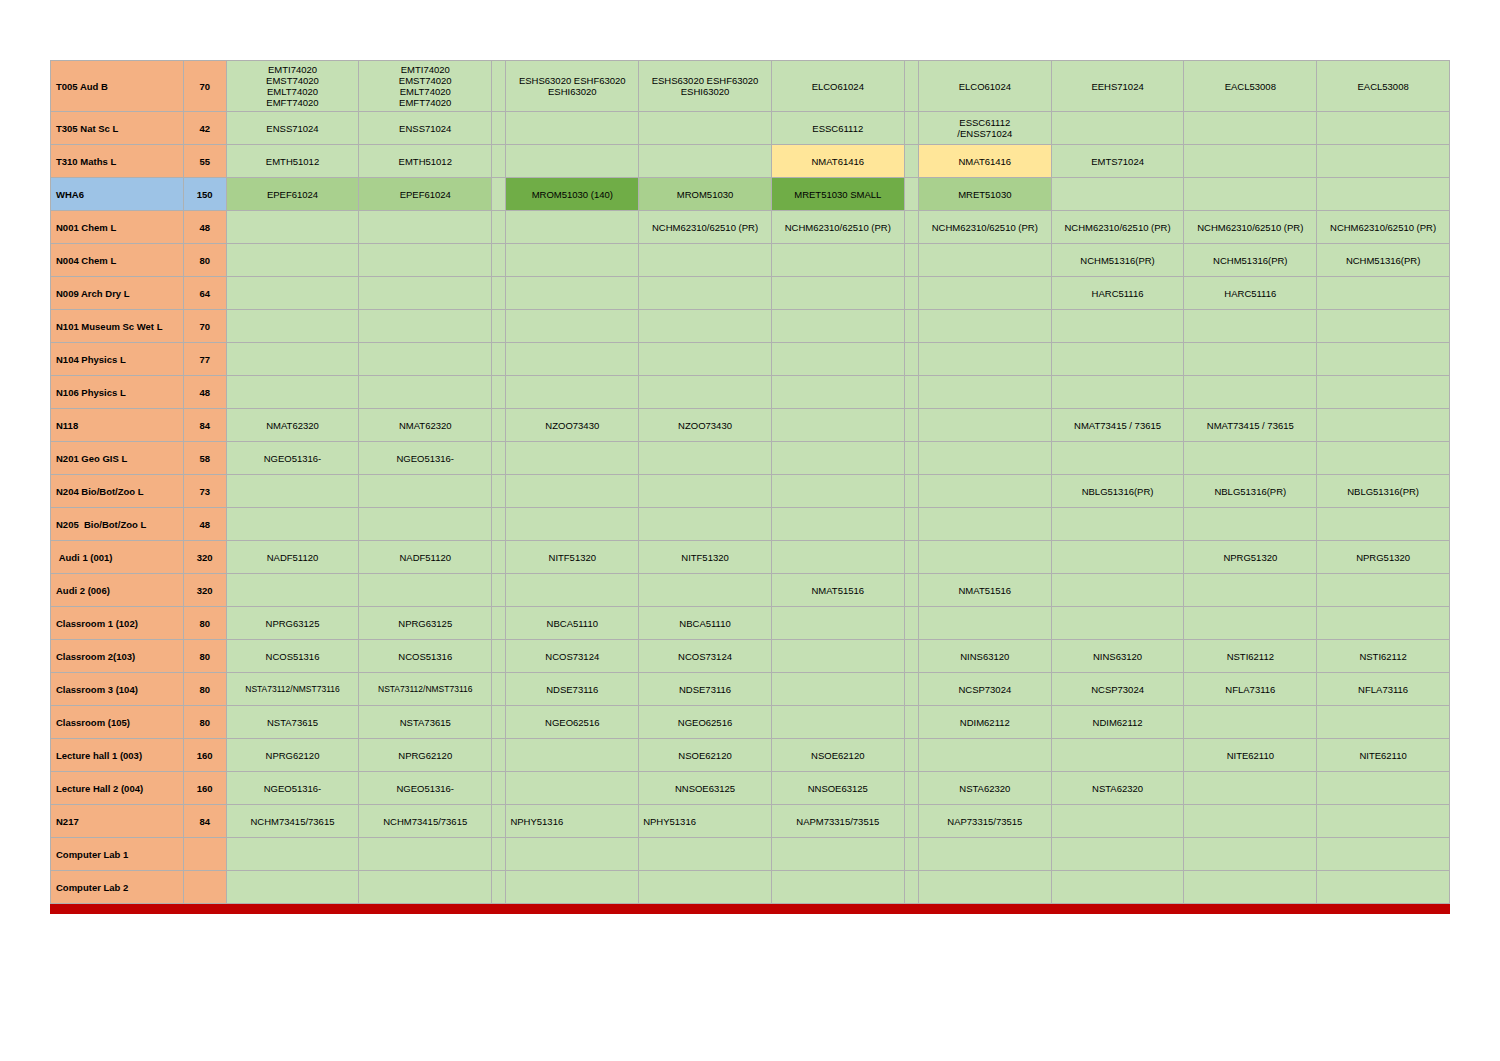| T005 Aud B | 70 | EMTI74020 EMST74020 EMLT74020 EMFT74020 | EMTI74020 EMST74020 EMLT74020 EMFT74020 | | ESHS63020 ESHF63020 ESHI63020 | ESHS63020 ESHF63020 ESHI63020 | ELCO61024 | | ELCO61024 | EEHS71024 | EACL53008 | EACL53008 |
| T305 Nat Sc L | 42 | ENSS71024 | ENSS71024 | | | | ESSC61112 | | ESSC61112 /ENSS71024 | | | |
| T310 Maths L | 55 | EMTH51012 | EMTH51012 | | | | NMAT61416 | | NMAT61416 | EMTS71024 | | |
| WHA6 | 150 | EPEF61024 | EPEF61024 | | MROM51030 (140) | MROM51030 | MRET51030 SMALL | | MRET51030 | | | |
| N001 Chem L | 48 | | | | | NCHM62310/62510 (PR) | NCHM62310/62510 (PR) | | NCHM62310/62510 (PR) | NCHM62310/62510 (PR) | NCHM62310/62510 (PR) | NCHM62310/62510 (PR) |
| N004 Chem L | 80 | | | | | | | | | NCHM51316(PR) | NCHM51316(PR) | NCHM51316(PR) |
| N009 Arch Dry L | 64 | | | | | | | | | HARC51116 | HARC51116 | |
| N101 Museum Sc Wet L | 70 | | | | | | | | | | | |
| N104 Physics L | 77 | | | | | | | | | | | |
| N106 Physics L | 48 | | | | | | | | | | | |
| N118 | 84 | NMAT62320 | NMAT62320 | | NZOO73430 | NZOO73430 | | | | NMAT73415 / 73615 | NMAT73415 / 73615 | |
| N201 Geo GIS L | 58 | NGEO51316- | NGEO51316- | | | | | | | | | |
| N204 Bio/Bot/Zoo L | 73 | | | | | | | | | NBLG51316(PR) | NBLG51316(PR) | NBLG51316(PR) |
| N205 Bio/Bot/Zoo L | 48 | | | | | | | | | | | |
| Audi 1 (001) | 320 | NADF51120 | NADF51120 | | NITF51320 | NITF51320 | | | | | NPRG51320 | NPRG51320 |
| Audi 2 (006) | 320 | | | | | | NMAT51516 | | NMAT51516 | | | |
| Classroom 1 (102) | 80 | NPRG63125 | NPRG63125 | | NBCA51110 | NBCA51110 | | | | | | |
| Classroom 2(103) | 80 | NCOS51316 | NCOS51316 | | NCOS73124 | NCOS73124 | | | NINS63120 | NINS63120 | NSTI62112 | NSTI62112 |
| Classroom 3 (104) | 80 | NSTA73112/NMST73116 | NSTA73112/NMST73116 | | NDSE73116 | NDSE73116 | | | NCSP73024 | NCSP73024 | NFLA73116 | NFLA73116 |
| Classroom (105) | 80 | NSTA73615 | NSTA73615 | | NGEO62516 | NGEO62516 | | | NDIM62112 | NDIM62112 | | |
| Lecture hall 1 (003) | 160 | NPRG62120 | NPRG62120 | | | NSOE62120 | NSOE62120 | | | | NITE62110 | NITE62110 |
| Lecture Hall 2 (004) | 160 | NGEO51316- | NGEO51316- | | | NNSOE63125 | NNSOE63125 | | NSTA62320 | NSTA62320 | | |
| N217 | 84 | NCHM73415/73615 | NCHM73415/73615 | | NPHY51316 | NPHY51316 | NAPM73315/73515 | | NAP73315/73515 | | | |
| Computer Lab 1 | | | | | | | | | | | | |
| Computer Lab 2 | | | | | | | | | | | | |